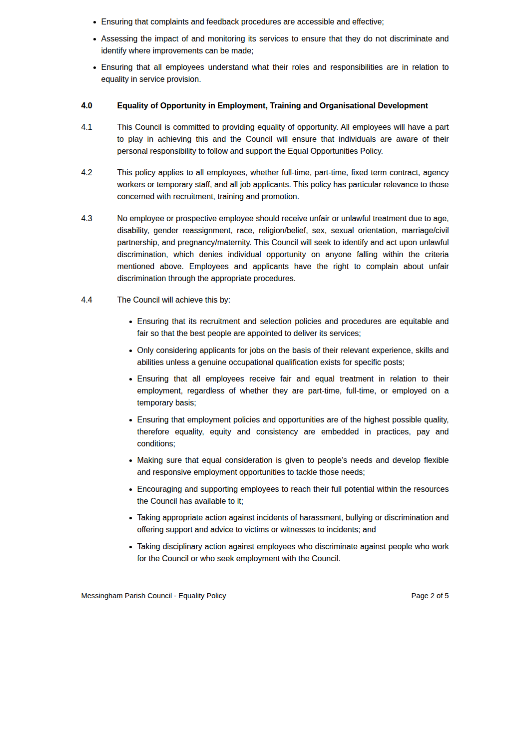Ensuring that complaints and feedback procedures are accessible and effective;
Assessing the impact of and monitoring its services to ensure that they do not discriminate and identify where improvements can be made;
Ensuring that all employees understand what their roles and responsibilities are in relation to equality in service provision.
4.0
Equality of Opportunity in Employment, Training and Organisational Development
4.1
This Council is committed to providing equality of opportunity. All employees will have a part to play in achieving this and the Council will ensure that individuals are aware of their personal responsibility to follow and support the Equal Opportunities Policy.
4.2
This policy applies to all employees, whether full-time, part-time, fixed term contract, agency workers or temporary staff, and all job applicants. This policy has particular relevance to those concerned with recruitment, training and promotion.
4.3
No employee or prospective employee should receive unfair or unlawful treatment due to age, disability, gender reassignment, race, religion/belief, sex, sexual orientation, marriage/civil partnership, and pregnancy/maternity. This Council will seek to identify and act upon unlawful discrimination, which denies individual opportunity on anyone falling within the criteria mentioned above. Employees and applicants have the right to complain about unfair discrimination through the appropriate procedures.
4.4
The Council will achieve this by:
Ensuring that its recruitment and selection policies and procedures are equitable and fair so that the best people are appointed to deliver its services;
Only considering applicants for jobs on the basis of their relevant experience, skills and abilities unless a genuine occupational qualification exists for specific posts;
Ensuring that all employees receive fair and equal treatment in relation to their employment, regardless of whether they are part-time, full-time, or employed on a temporary basis;
Ensuring that employment policies and opportunities are of the highest possible quality, therefore equality, equity and consistency are embedded in practices, pay and conditions;
Making sure that equal consideration is given to people's needs and develop flexible and responsive employment opportunities to tackle those needs;
Encouraging and supporting employees to reach their full potential within the resources the Council has available to it;
Taking appropriate action against incidents of harassment, bullying or discrimination and offering support and advice to victims or witnesses to incidents; and
Taking disciplinary action against employees who discriminate against people who work for the Council or who seek employment with the Council.
Messingham Parish Council - Equality Policy Page 2 of 5